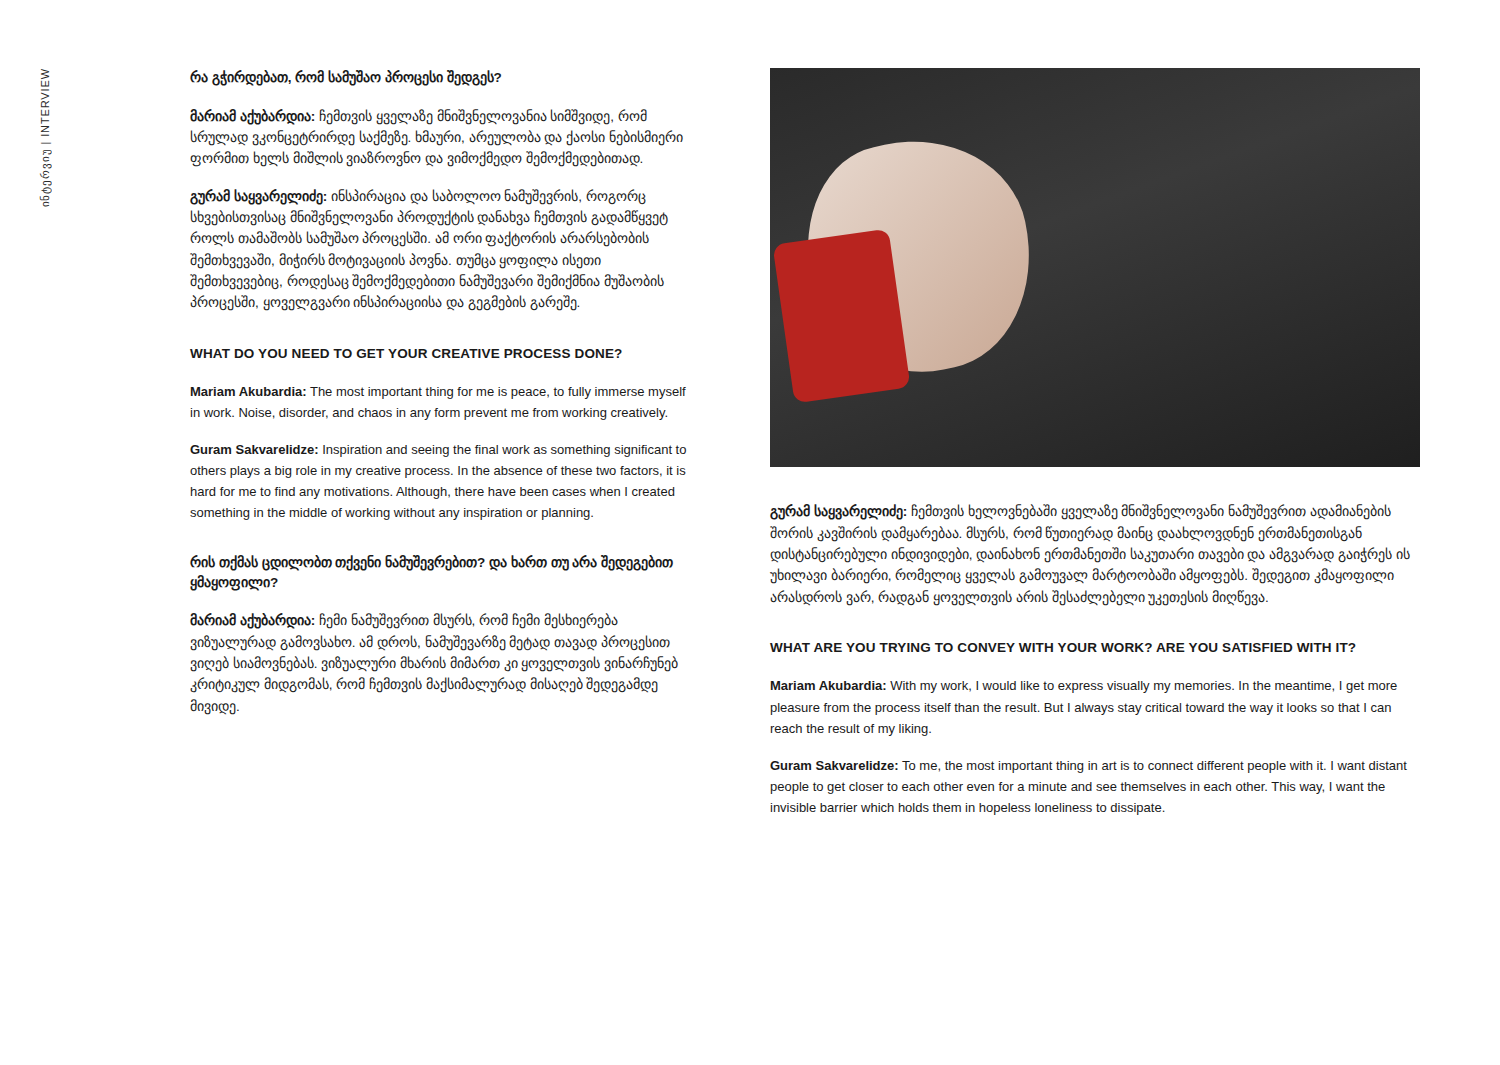ინტერვიუ | INTERVIEW
რა გჭირდებათ, რომ სამუშაო პროცესი შედგეს?
მარიამ აქუბარდია: ჩემთვის ყველაზე მნიშვნელოვანია სიმშვიდე, რომ სრულად ვკონცეტრირდე საქმეზე. ხმაური, არეულობა და ქაოსი ნებისმიერი ფორმით ხელს მიშლის ვიაზროვნო და ვიმოქმედო შემოქმედებითად.
გურამ საყვარელიძე: ინსპირაცია და საბოლოო ნამუშევრის, როგორც სხვებისთვისაც მნიშვნელოვანი პროდუქტის დანახვა ჩემთვის გადამწყვეტ როლს თამაშობს სამუშაო პროცესში. ამ ორი ფაქტორის არარსებობის შემთხვევაში, მიჭირს მოტივაციის პოვნა. თუმცა ყოფილა ისეთი შემთხვევებიც, როდესაც შემოქმედებითი ნამუშევარი შემიქმნია მუშაობის პროცესში, ყოველგვარი ინსპირაციისა და გეგმების გარეშე.
WHAT DO YOU NEED TO GET YOUR CREATIVE PROCESS DONE?
Mariam Akubardia: The most important thing for me is peace, to fully immerse myself in work. Noise, disorder, and chaos in any form prevent me from working creatively.
Guram Sakvarelidze: Inspiration and seeing the final work as something significant to others plays a big role in my creative process. In the absence of these two factors, it is hard for me to find any motivations. Although, there have been cases when I created something in the middle of working without any inspiration or planning.
რის თქმას ცდილობთ თქვენი ნამუშევრებით? და ხართ თუ არა შედეგებით ყმაყოფილი?
მარიამ აქუბარდია: ჩემი ნამუშევრით მსურს, რომ ჩემი მესხიერება ვიზუალურად გამოვსახო. ამ დროს, ნამუშევარზე მეტად თავად პროცესით ვიღებ სიამოვნებას. ვიზუალური მხარის მიმართ კი ყოველთვის ვინარჩუნებ კრიტიკულ მიდგომას, რომ ჩემთვის მაქსიმალურად მისაღებ შედეგამდე მივიდე.
გურამ საყვარელიძე: ჩემთვის ხელოვნებაში ყველაზე მნიშვნელოვანი ნამუშევრით ადამიანების შორის კავშირის დამყარებაა. მსურს, რომ წუთიერად მაინც დაახლოვდნენ ერთმანეთისგან დისტანცირებული ინდივიდები, დაინახონ ერთმანეთში საკუთარი თავები და ამგვარად გაიჭრეს ის უხილავი ბარიერი, რომელიც ყველას გამოუვალ მარტოობაში ამყოფებს. შედეგით კმაყოფილი არასდროს ვარ, რადგან ყოველთვის არის შესაძლებელი უკეთესის მიღწევა.
WHAT ARE YOU TRYING TO CONVEY WITH YOUR WORK? ARE YOU SATISFIED WITH IT?
Mariam Akubardia: With my work, I would like to express visually my memories. In the meantime, I get more pleasure from the process itself than the result. But I always stay critical toward the way it looks so that I can reach the result of my liking.
Guram Sakvarelidze: To me, the most important thing in art is to connect different people with it. I want distant people to get closer to each other even for a minute and see themselves in each other. This way, I want the invisible barrier which holds them in hopeless loneliness to dissipate.